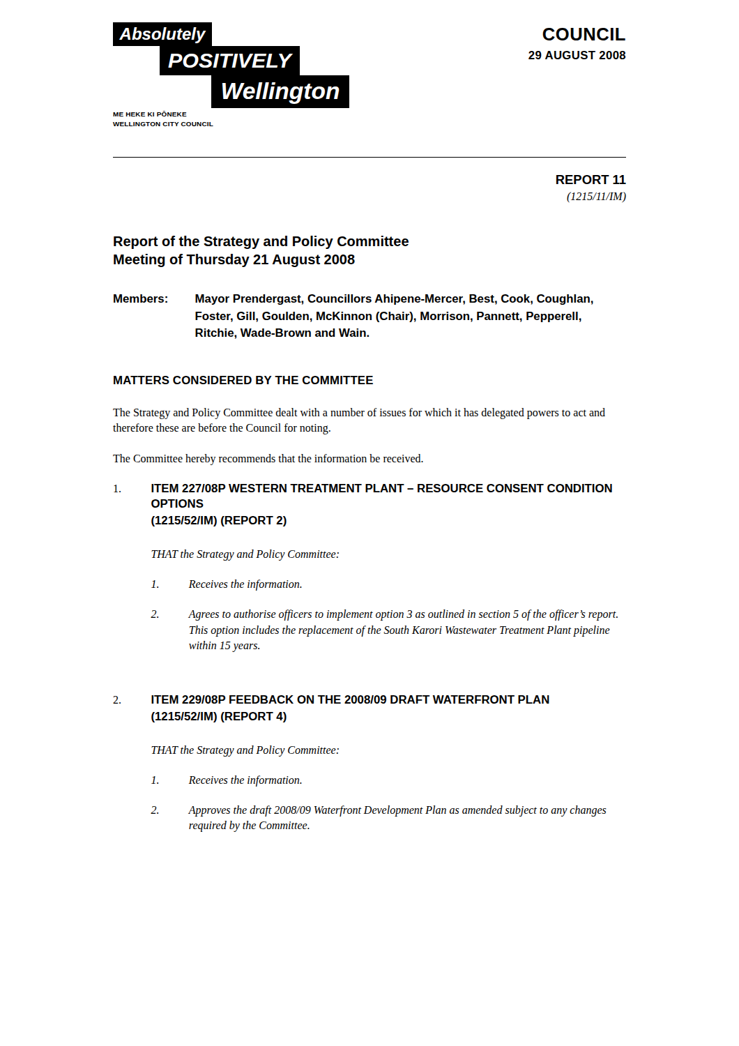Absolutely
POSITIVELY
Wellington
ME HEKE KI PŌNEKE
WELLINGTON CITY COUNCIL
COUNCIL
29 AUGUST 2008
REPORT 11
(1215/11/IM)
Report of the Strategy and Policy Committee
Meeting of Thursday 21 August 2008
Members:
Mayor Prendergast, Councillors Ahipene-Mercer, Best, Cook, Coughlan, Foster, Gill, Goulden, McKinnon (Chair), Morrison, Pannett, Pepperell, Ritchie, Wade-Brown and Wain.
MATTERS CONSIDERED BY THE COMMITTEE
The Strategy and Policy Committee dealt with a number of issues for which it has delegated powers to act and therefore these are before the Council for noting.
The Committee hereby recommends that the information be received.
1.
ITEM 227/08P WESTERN TREATMENT PLANT – RESOURCE CONSENT CONDITION OPTIONS
(1215/52/IM) (REPORT 2)
THAT the Strategy and Policy Committee:
1.
Receives the information.
2.
Agrees to authorise officers to implement option 3 as outlined in section 5 of the officer’s report. This option includes the replacement of the South Karori Wastewater Treatment Plant pipeline within 15 years.
2.
ITEM 229/08P FEEDBACK ON THE 2008/09 DRAFT WATERFRONT PLAN
(1215/52/IM) (REPORT 4)
THAT the Strategy and Policy Committee:
1.
Receives the information.
2.
Approves the draft 2008/09 Waterfront Development Plan as amended subject to any changes required by the Committee.